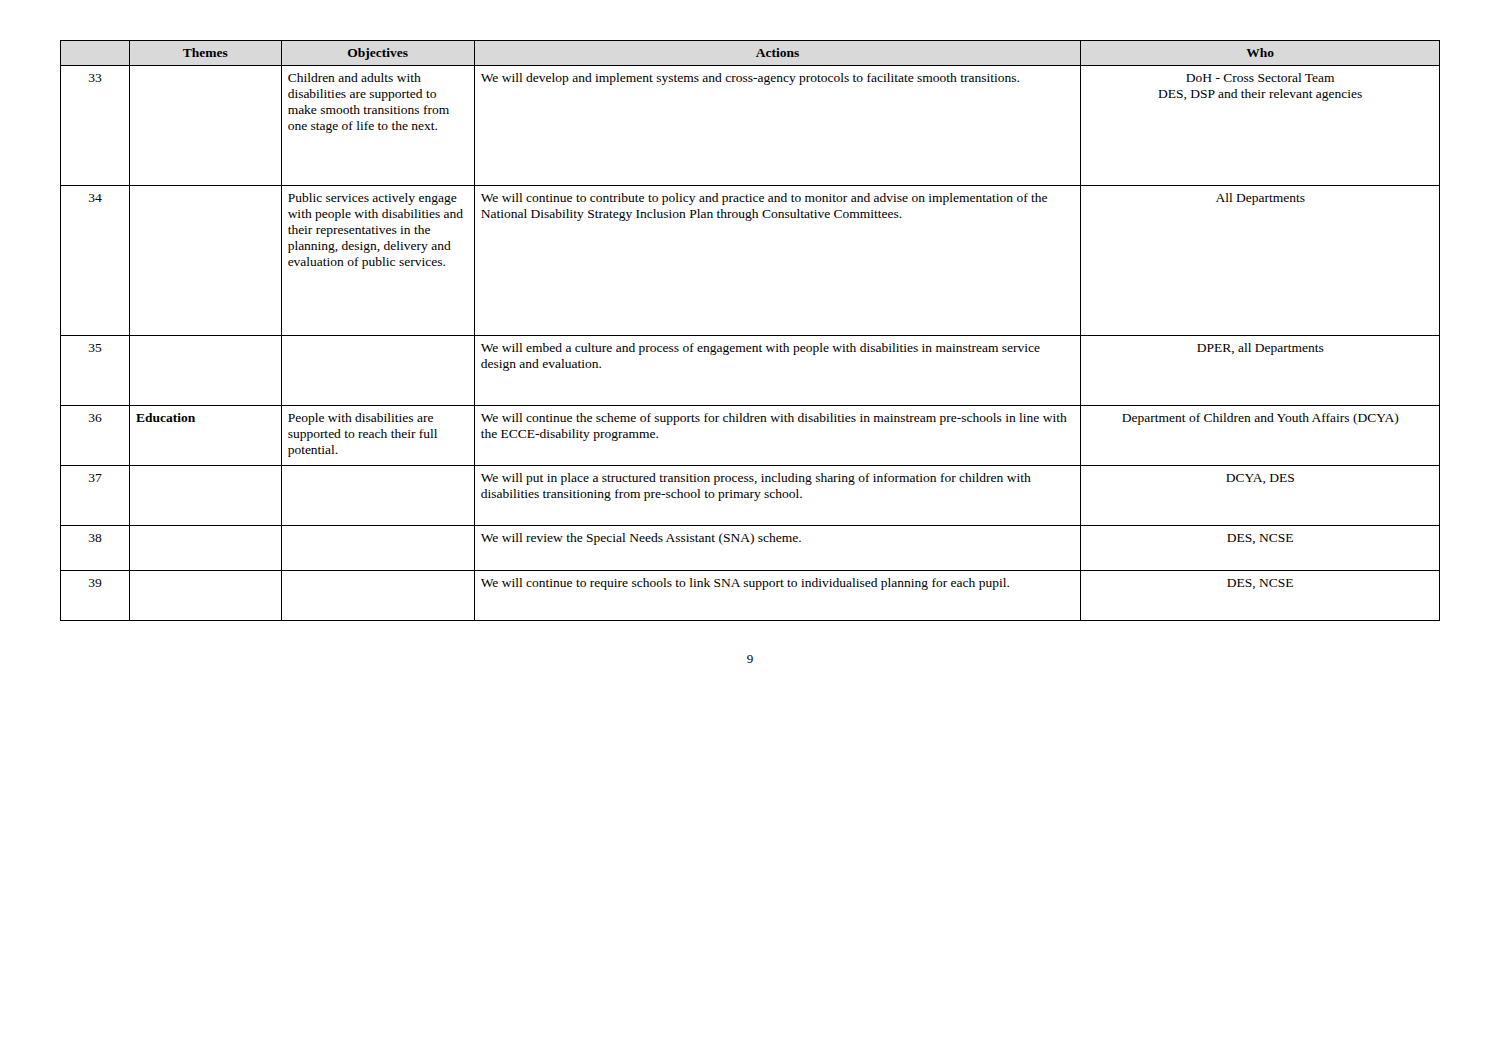| | Themes | Objectives | Actions | Who |
| --- | --- | --- | --- | --- |
| 33 | | Children and adults with disabilities are supported to make smooth transitions from one stage of life to the next. | We will develop and implement systems and cross-agency protocols to facilitate smooth transitions. | DoH - Cross Sectoral Team DES, DSP and their relevant agencies |
| 34 | | Public services actively engage with people with disabilities and their representatives in the planning, design, delivery and evaluation of public services. | We will continue to contribute to policy and practice and to monitor and advise on implementation of the National Disability Strategy Inclusion Plan through Consultative Committees. | All Departments |
| 35 | | | We will embed a culture and process of engagement with people with disabilities in mainstream service design and evaluation. | DPER, all Departments |
| 36 | Education | People with disabilities are supported to reach their full potential. | We will continue the scheme of supports for children with disabilities in mainstream pre-schools in line with the ECCE-disability programme. | Department of Children and Youth Affairs (DCYA) |
| 37 | | | We will put in place a structured transition process, including sharing of information for children with disabilities transitioning from pre-school to primary school. | DCYA, DES |
| 38 | | | We will review the Special Needs Assistant (SNA) scheme. | DES, NCSE |
| 39 | | | We will continue to require schools to link SNA support to individualised planning for each pupil. | DES, NCSE |
9